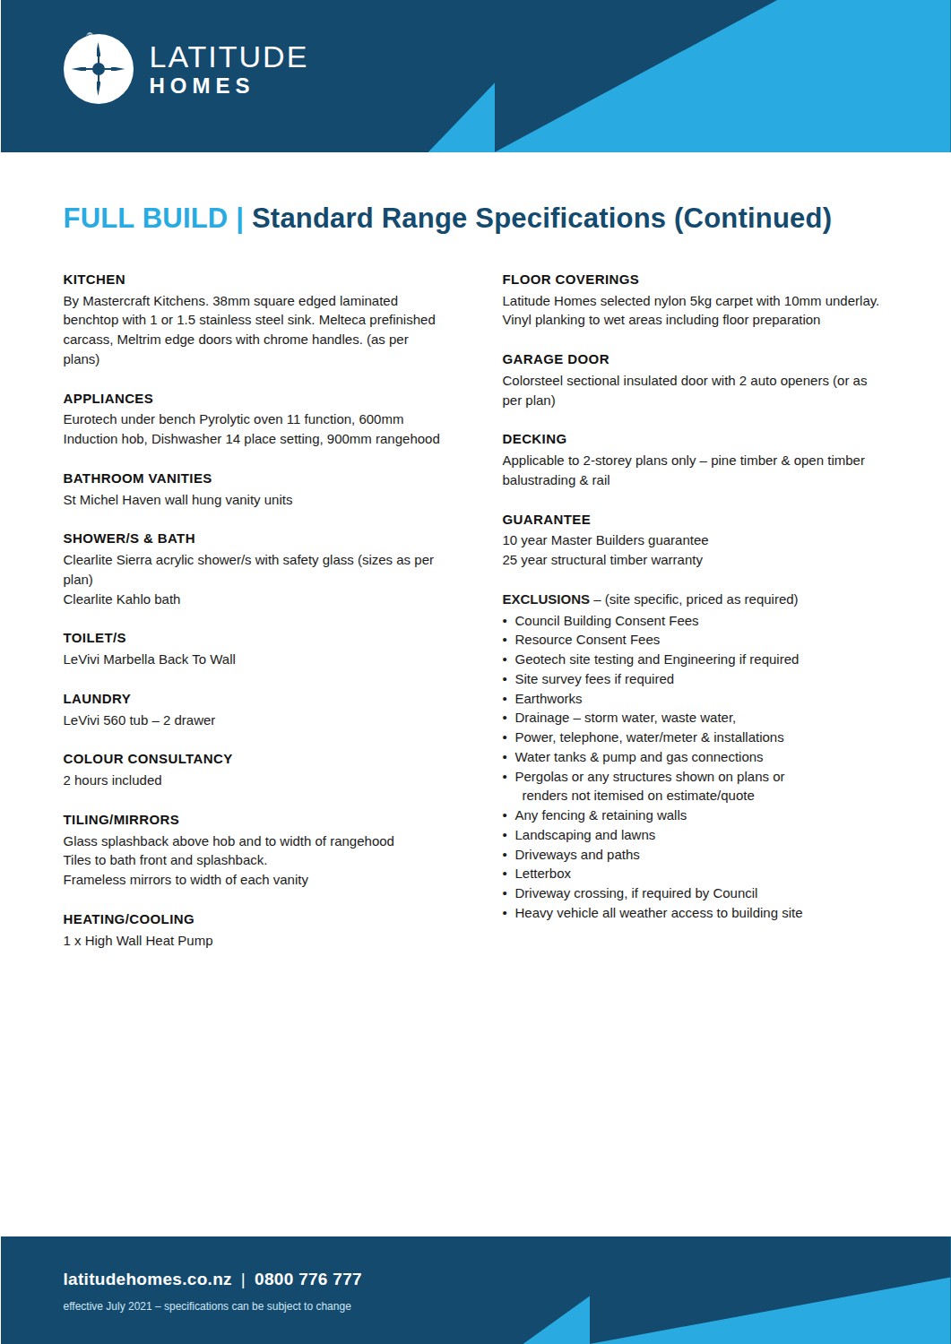®
LATITUDE
HOMES
FULL BUILD | Standard Range Specifications (Continued)
Kitchen
By Mastercraft Kitchens. 38mm square edged laminated benchtop with 1 or 1.5 stainless steel sink. Melteca prefinished carcass, Meltrim edge doors with chrome handles. (as per plans)
Appliances
Eurotech under bench Pyrolytic oven 11 function, 600mm Induction hob, Dishwasher 14 place setting, 900mm rangehood
Bathroom Vanities
St Michel Haven wall hung vanity units
Shower/s & Bath
Clearlite Sierra acrylic shower/s with safety glass (sizes as per plan)
Clearlite Kahlo bath
Toilet/s
LeVivi Marbella Back To Wall
Laundry
LeVivi 560 tub – 2 drawer
Colour Consultancy
2 hours included
Tiling/Mirrors
Glass splashback above hob and to width of rangehood
Tiles to bath front and splashback.
Frameless mirrors to width of each vanity
Heating/Cooling
1 x High Wall Heat Pump
Floor Coverings
Latitude Homes selected nylon 5kg carpet with 10mm underlay.
Vinyl planking to wet areas including floor preparation
Garage Door
Colorsteel sectional insulated door with 2 auto openers (or as per plan)
Decking
Applicable to 2-storey plans only – pine timber & open timber balustrading & rail
Guarantee
10 year Master Builders guarantee
25 year structural timber warranty
Exclusions – (site specific, priced as required)
Council Building Consent Fees
Resource Consent Fees
Geotech site testing and Engineering if required
Site survey fees if required
Earthworks
Drainage – storm water, waste water,
Power, telephone, water/meter & installations
Water tanks & pump and gas connections
Pergolas or any structures shown on plans orrenders not itemised on estimate/quote
Any fencing & retaining walls
Landscaping and lawns
Driveways and paths
Letterbox
Driveway crossing, if required by Council
Heavy vehicle all weather access to building site
latitudehomes.co.nz|0800 776 777
effective July 2021 – specifications can be subject to change